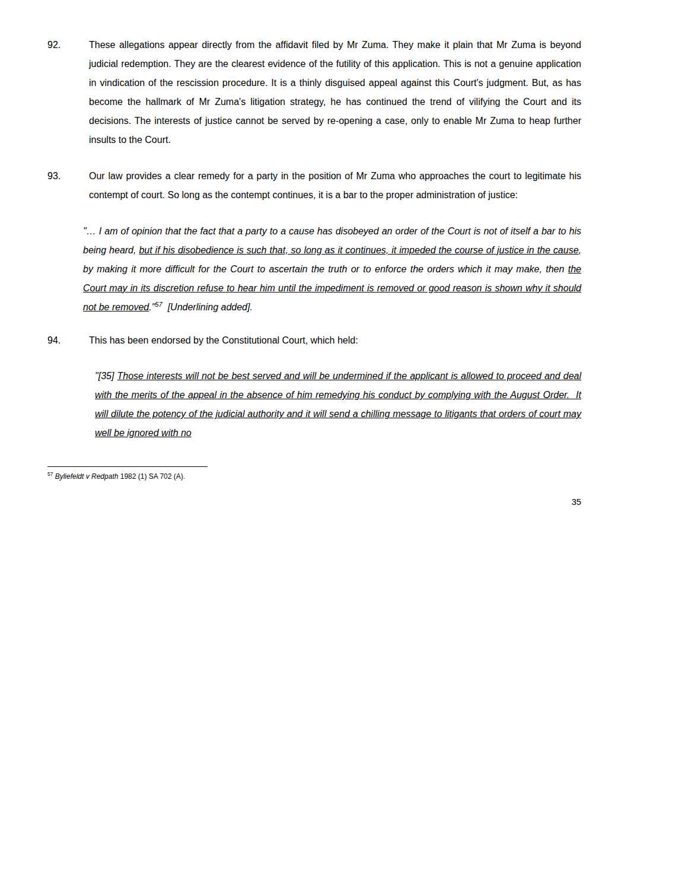92. These allegations appear directly from the affidavit filed by Mr Zuma. They make it plain that Mr Zuma is beyond judicial redemption. They are the clearest evidence of the futility of this application. This is not a genuine application in vindication of the rescission procedure. It is a thinly disguised appeal against this Court's judgment. But, as has become the hallmark of Mr Zuma's litigation strategy, he has continued the trend of vilifying the Court and its decisions. The interests of justice cannot be served by re-opening a case, only to enable Mr Zuma to heap further insults to the Court.
93. Our law provides a clear remedy for a party in the position of Mr Zuma who approaches the court to legitimate his contempt of court. So long as the contempt continues, it is a bar to the proper administration of justice:
"… I am of opinion that the fact that a party to a cause has disobeyed an order of the Court is not of itself a bar to his being heard, but if his disobedience is such that, so long as it continues, it impeded the course of justice in the cause, by making it more difficult for the Court to ascertain the truth or to enforce the orders which it may make, then the Court may in its discretion refuse to hear him until the impediment is removed or good reason is shown why it should not be removed."57 [Underlining added].
94. This has been endorsed by the Constitutional Court, which held:
"[35] Those interests will not be best served and will be undermined if the applicant is allowed to proceed and deal with the merits of the appeal in the absence of him remedying his conduct by complying with the August Order. It will dilute the potency of the judicial authority and it will send a chilling message to litigants that orders of court may well be ignored with no
57 Byliefeldt v Redpath 1982 (1) SA 702 (A).
35